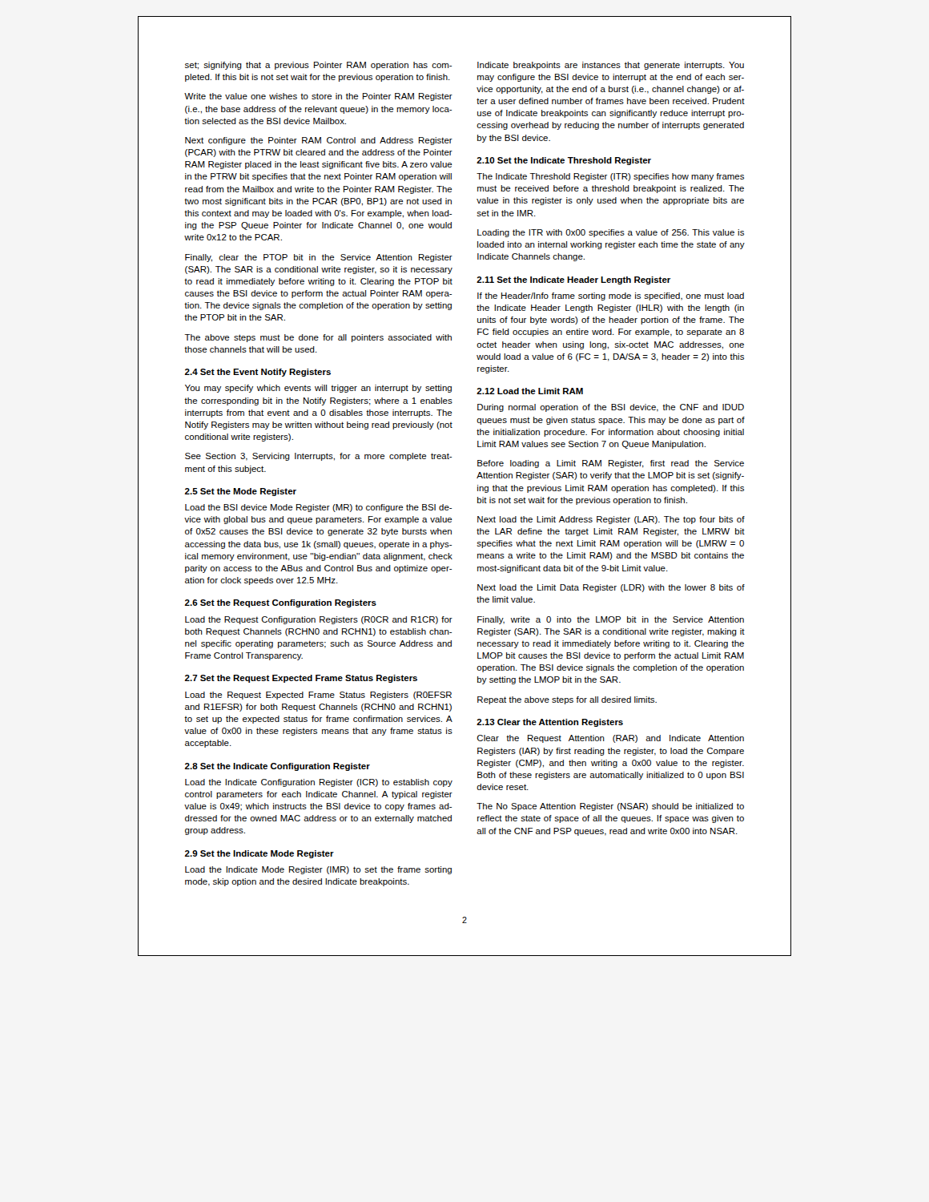set; signifying that a previous Pointer RAM operation has completed. If this bit is not set wait for the previous operation to finish.
Write the value one wishes to store in the Pointer RAM Register (i.e., the base address of the relevant queue) in the memory location selected as the BSI device Mailbox.
Next configure the Pointer RAM Control and Address Register (PCAR) with the PTRW bit cleared and the address of the Pointer RAM Register placed in the least significant five bits. A zero value in the PTRW bit specifies that the next Pointer RAM operation will read from the Mailbox and write to the Pointer RAM Register. The two most significant bits in the PCAR (BP0, BP1) are not used in this context and may be loaded with 0's. For example, when loading the PSP Queue Pointer for Indicate Channel 0, one would write 0x12 to the PCAR.
Finally, clear the PTOP bit in the Service Attention Register (SAR). The SAR is a conditional write register, so it is necessary to read it immediately before writing to it. Clearing the PTOP bit causes the BSI device to perform the actual Pointer RAM operation. The device signals the completion of the operation by setting the PTOP bit in the SAR.
The above steps must be done for all pointers associated with those channels that will be used.
2.4 Set the Event Notify Registers
You may specify which events will trigger an interrupt by setting the corresponding bit in the Notify Registers; where a 1 enables interrupts from that event and a 0 disables those interrupts. The Notify Registers may be written without being read previously (not conditional write registers).
See Section 3, Servicing Interrupts, for a more complete treatment of this subject.
2.5 Set the Mode Register
Load the BSI device Mode Register (MR) to configure the BSI device with global bus and queue parameters. For example a value of 0x52 causes the BSI device to generate 32 byte bursts when accessing the data bus, use 1k (small) queues, operate in a physical memory environment, use ''big-endian'' data alignment, check parity on access to the ABus and Control Bus and optimize operation for clock speeds over 12.5 MHz.
2.6 Set the Request Configuration Registers
Load the Request Configuration Registers (R0CR and R1CR) for both Request Channels (RCHN0 and RCHN1) to establish channel specific operating parameters; such as Source Address and Frame Control Transparency.
2.7 Set the Request Expected Frame Status Registers
Load the Request Expected Frame Status Registers (R0EFSR and R1EFSR) for both Request Channels (RCHN0 and RCHN1) to set up the expected status for frame confirmation services. A value of 0x00 in these registers means that any frame status is acceptable.
2.8 Set the Indicate Configuration Register
Load the Indicate Configuration Register (ICR) to establish copy control parameters for each Indicate Channel. A typical register value is 0x49; which instructs the BSI device to copy frames addressed for the owned MAC address or to an externally matched group address.
2.9 Set the Indicate Mode Register
Load the Indicate Mode Register (IMR) to set the frame sorting mode, skip option and the desired Indicate breakpoints.
Indicate breakpoints are instances that generate interrupts. You may configure the BSI device to interrupt at the end of each service opportunity, at the end of a burst (i.e., channel change) or after a user defined number of frames have been received. Prudent use of Indicate breakpoints can significantly reduce interrupt processing overhead by reducing the number of interrupts generated by the BSI device.
2.10 Set the Indicate Threshold Register
The Indicate Threshold Register (ITR) specifies how many frames must be received before a threshold breakpoint is realized. The value in this register is only used when the appropriate bits are set in the IMR.
Loading the ITR with 0x00 specifies a value of 256. This value is loaded into an internal working register each time the state of any Indicate Channels change.
2.11 Set the Indicate Header Length Register
If the Header/Info frame sorting mode is specified, one must load the Indicate Header Length Register (IHLR) with the length (in units of four byte words) of the header portion of the frame. The FC field occupies an entire word. For example, to separate an 8 octet header when using long, six-octet MAC addresses, one would load a value of 6 (FC = 1, DA/SA = 3, header = 2) into this register.
2.12 Load the Limit RAM
During normal operation of the BSI device, the CNF and IDUD queues must be given status space. This may be done as part of the initialization procedure. For information about choosing initial Limit RAM values see Section 7 on Queue Manipulation.
Before loading a Limit RAM Register, first read the Service Attention Register (SAR) to verify that the LMOP bit is set (signifying that the previous Limit RAM operation has completed). If this bit is not set wait for the previous operation to finish.
Next load the Limit Address Register (LAR). The top four bits of the LAR define the target Limit RAM Register, the LMRW bit specifies what the next Limit RAM operation will be (LMRW = 0 means a write to the Limit RAM) and the MSBD bit contains the most-significant data bit of the 9-bit Limit value.
Next load the Limit Data Register (LDR) with the lower 8 bits of the limit value.
Finally, write a 0 into the LMOP bit in the Service Attention Register (SAR). The SAR is a conditional write register, making it necessary to read it immediately before writing to it. Clearing the LMOP bit causes the BSI device to perform the actual Limit RAM operation. The BSI device signals the completion of the operation by setting the LMOP bit in the SAR.
Repeat the above steps for all desired limits.
2.13 Clear the Attention Registers
Clear the Request Attention (RAR) and Indicate Attention Registers (IAR) by first reading the register, to load the Compare Register (CMP), and then writing a 0x00 value to the register. Both of these registers are automatically initialized to 0 upon BSI device reset.
The No Space Attention Register (NSAR) should be initialized to reflect the state of space of all the queues. If space was given to all of the CNF and PSP queues, read and write 0x00 into NSAR.
2